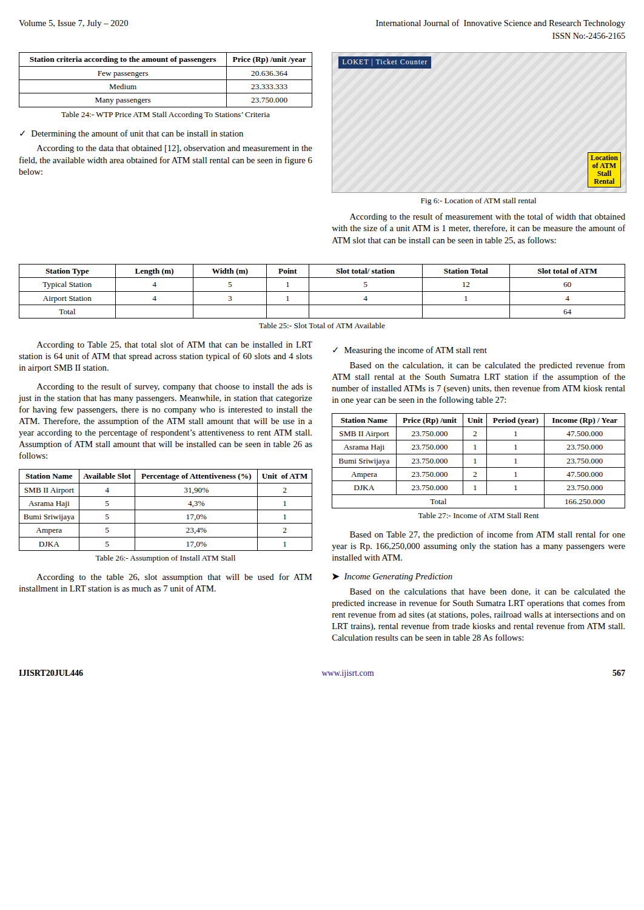Volume 5, Issue 7, July – 2020
International Journal of Innovative Science and Research Technology
ISSN No:-2456-2165
| Station criteria according to the amount of passengers | Price (Rp) /unit /year |
| --- | --- |
| Few passengers | 20.636.364 |
| Medium | 23.333.333 |
| Many passengers | 23.750.000 |
Table 24:- WTP Price ATM Stall According To Stations’ Criteria
✓ Determining the amount of unit that can be install in station
According to the data that obtained [12], observation and measurement in the field, the available width area obtained for ATM stall rental can be seen in figure 6 below:
LOKET | Ticket Counter
Location
of ATM
Stall
Rental
Fig 6:- Location of ATM stall rental
According to the result of measurement with the total of width that obtained with the size of a unit ATM is 1 meter, therefore, it can be measure the amount of ATM slot that can be install can be seen in table 25, as follows:
| Station Type | Length (m) | Width (m) | Point | Slot total/ station | Station Total | Slot total of ATM |
| --- | --- | --- | --- | --- | --- | --- |
| Typical Station | 4 | 5 | 1 | 5 | 12 | 60 |
| Airport Station | 4 | 3 | 1 | 4 | 1 | 4 |
| Total | | | | | | 64 |
Table 25:- Slot Total of ATM Available
According to Table 25, that total slot of ATM that can be installed in LRT station is 64 unit of ATM that spread across station typical of 60 slots and 4 slots in airport SMB II station.
According to the result of survey, company that choose to install the ads is just in the station that has many passengers. Meanwhile, in station that categorize for having few passengers, there is no company who is interested to install the ATM. Therefore, the assumption of the ATM stall amount that will be use in a year according to the percentage of respondent’s attentiveness to rent ATM stall. Assumption of ATM stall amount that will be installed can be seen in table 26 as follows:
| Station Name | Available Slot | Percentage of Attentiveness (%) | Unit of ATM |
| --- | --- | --- | --- |
| SMB II Airport | 4 | 31,90% | 2 |
| Asrama Haji | 5 | 4,3% | 1 |
| Bumi Sriwijaya | 5 | 17,0% | 1 |
| Ampera | 5 | 23,4% | 2 |
| DJKA | 5 | 17,0% | 1 |
Table 26:- Assumption of Install ATM Stall
According to the table 26, slot assumption that will be used for ATM installment in LRT station is as much as 7 unit of ATM.
✓ Measuring the income of ATM stall rent
Based on the calculation, it can be calculated the predicted revenue from ATM stall rental at the South Sumatra LRT station if the assumption of the number of installed ATMs is 7 (seven) units, then revenue from ATM kiosk rental in one year can be seen in the following table 27:
| Station Name | Price (Rp) /unit | Unit | Period (year) | Income (Rp) / Year |
| --- | --- | --- | --- | --- |
| SMB II Airport | 23.750.000 | 2 | 1 | 47.500.000 |
| Asrama Haji | 23.750.000 | 1 | 1 | 23.750.000 |
| Bumi Sriwijaya | 23.750.000 | 1 | 1 | 23.750.000 |
| Ampera | 23.750.000 | 2 | 1 | 47.500.000 |
| DJKA | 23.750.000 | 1 | 1 | 23.750.000 |
| Total | 166.250.000 |
Table 27:- Income of ATM Stall Rent
Based on Table 27, the prediction of income from ATM stall rental for one year is Rp. 166,250,000 assuming only the station has a many passengers were installed with ATM.
➤ Income Generating Prediction
Based on the calculations that have been done, it can be calculated the predicted increase in revenue for South Sumatra LRT operations that comes from rent revenue from ad sites (at stations, poles, railroad walls at intersections and on LRT trains), rental revenue from trade kiosks and rental revenue from ATM stall. Calculation results can be seen in table 28 As follows:
IJISRT20JUL446
www.ijisrt.com
567